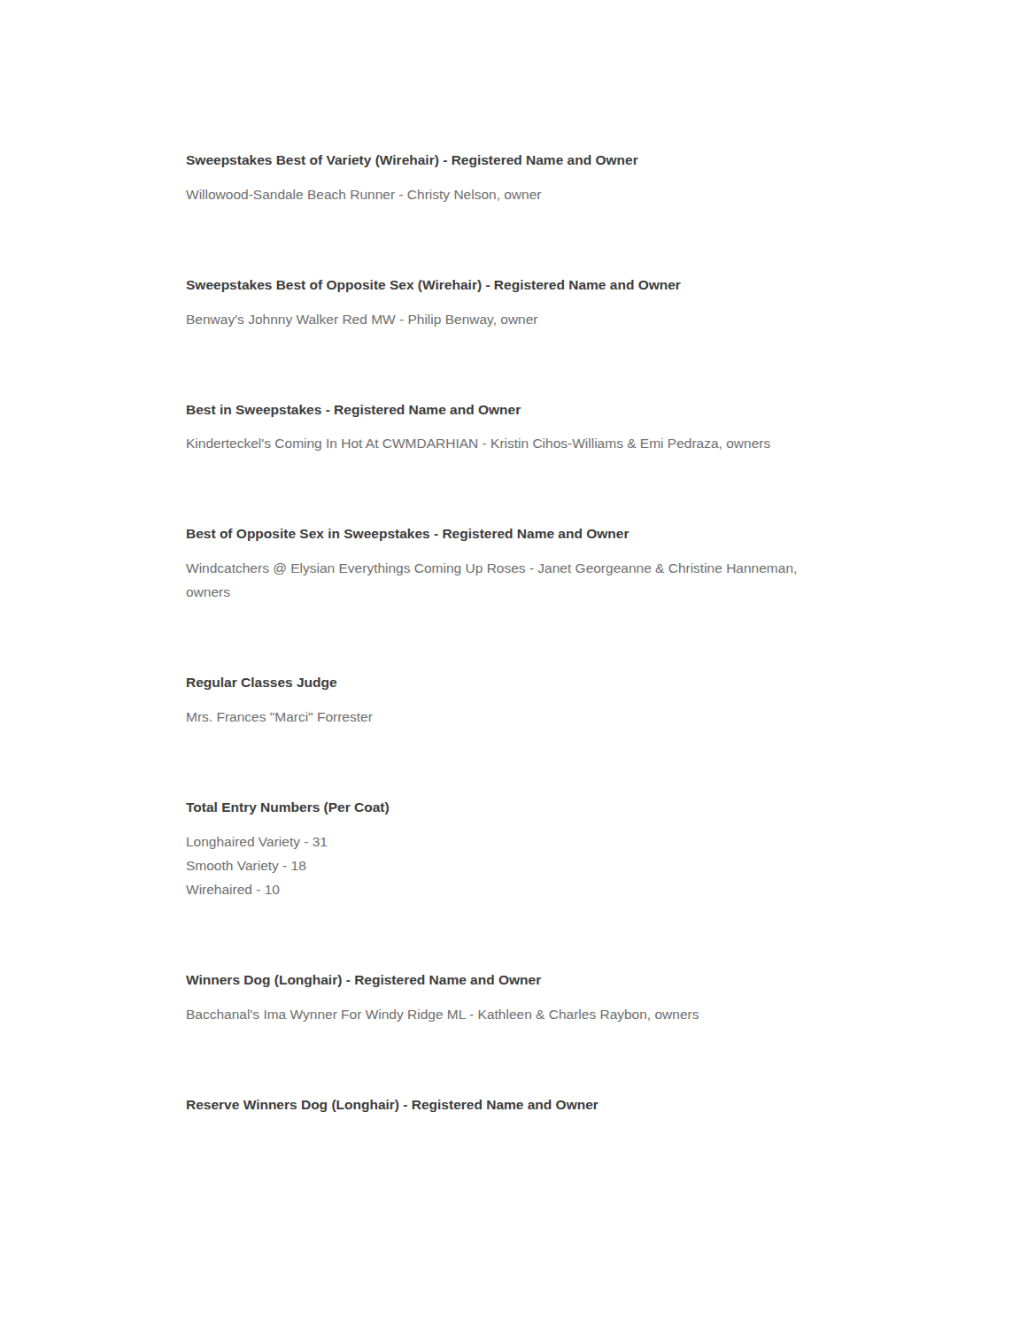Sweepstakes Best of Variety (Wirehair) - Registered Name and Owner
Willowood-Sandale Beach Runner - Christy Nelson, owner
Sweepstakes Best of Opposite Sex (Wirehair) - Registered Name and Owner
Benway's Johnny Walker Red MW - Philip Benway, owner
Best in Sweepstakes - Registered Name and Owner
Kinderteckel's Coming In Hot At CWMDARHIAN - Kristin Cihos-Williams & Emi Pedraza, owners
Best of Opposite Sex in Sweepstakes - Registered Name and Owner
Windcatchers @ Elysian Everythings Coming Up Roses - Janet Georgeanne & Christine Hanneman, owners
Regular Classes Judge
Mrs. Frances "Marci" Forrester
Total Entry Numbers (Per Coat)
Longhaired Variety - 31
Smooth Variety - 18
Wirehaired - 10
Winners Dog (Longhair) - Registered Name and Owner
Bacchanal's Ima Wynner For Windy Ridge ML - Kathleen & Charles Raybon, owners
Reserve Winners Dog (Longhair) - Registered Name and Owner